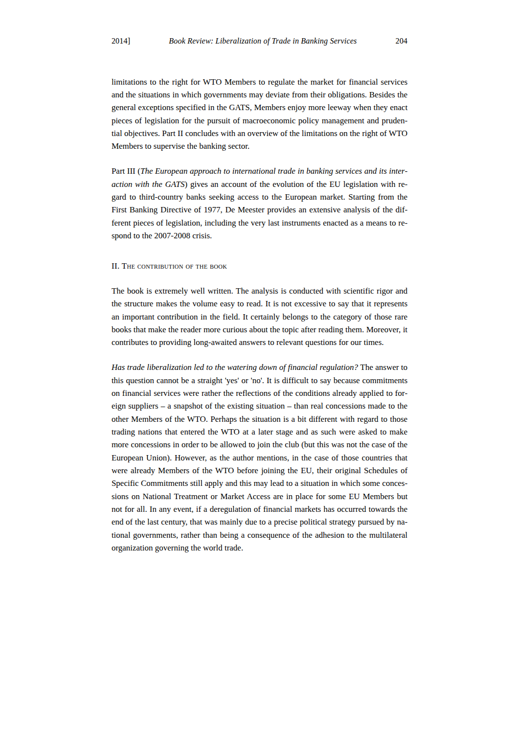2014] Book Review: Liberalization of Trade in Banking Services 204
limitations to the right for WTO Members to regulate the market for financial services and the situations in which governments may deviate from their obligations. Besides the general exceptions specified in the GATS, Members enjoy more leeway when they enact pieces of legislation for the pursuit of macroeconomic policy management and prudential objectives. Part II concludes with an overview of the limitations on the right of WTO Members to supervise the banking sector.
Part III (The European approach to international trade in banking services and its interaction with the GATS) gives an account of the evolution of the EU legislation with regard to third-country banks seeking access to the European market. Starting from the First Banking Directive of 1977, De Meester provides an extensive analysis of the different pieces of legislation, including the very last instruments enacted as a means to respond to the 2007-2008 crisis.
II. The contribution of the book
The book is extremely well written. The analysis is conducted with scientific rigor and the structure makes the volume easy to read. It is not excessive to say that it represents an important contribution in the field. It certainly belongs to the category of those rare books that make the reader more curious about the topic after reading them. Moreover, it contributes to providing long-awaited answers to relevant questions for our times.
Has trade liberalization led to the watering down of financial regulation? The answer to this question cannot be a straight 'yes' or 'no'. It is difficult to say because commitments on financial services were rather the reflections of the conditions already applied to foreign suppliers – a snapshot of the existing situation – than real concessions made to the other Members of the WTO. Perhaps the situation is a bit different with regard to those trading nations that entered the WTO at a later stage and as such were asked to make more concessions in order to be allowed to join the club (but this was not the case of the European Union). However, as the author mentions, in the case of those countries that were already Members of the WTO before joining the EU, their original Schedules of Specific Commitments still apply and this may lead to a situation in which some concessions on National Treatment or Market Access are in place for some EU Members but not for all. In any event, if a deregulation of financial markets has occurred towards the end of the last century, that was mainly due to a precise political strategy pursued by national governments, rather than being a consequence of the adhesion to the multilateral organization governing the world trade.